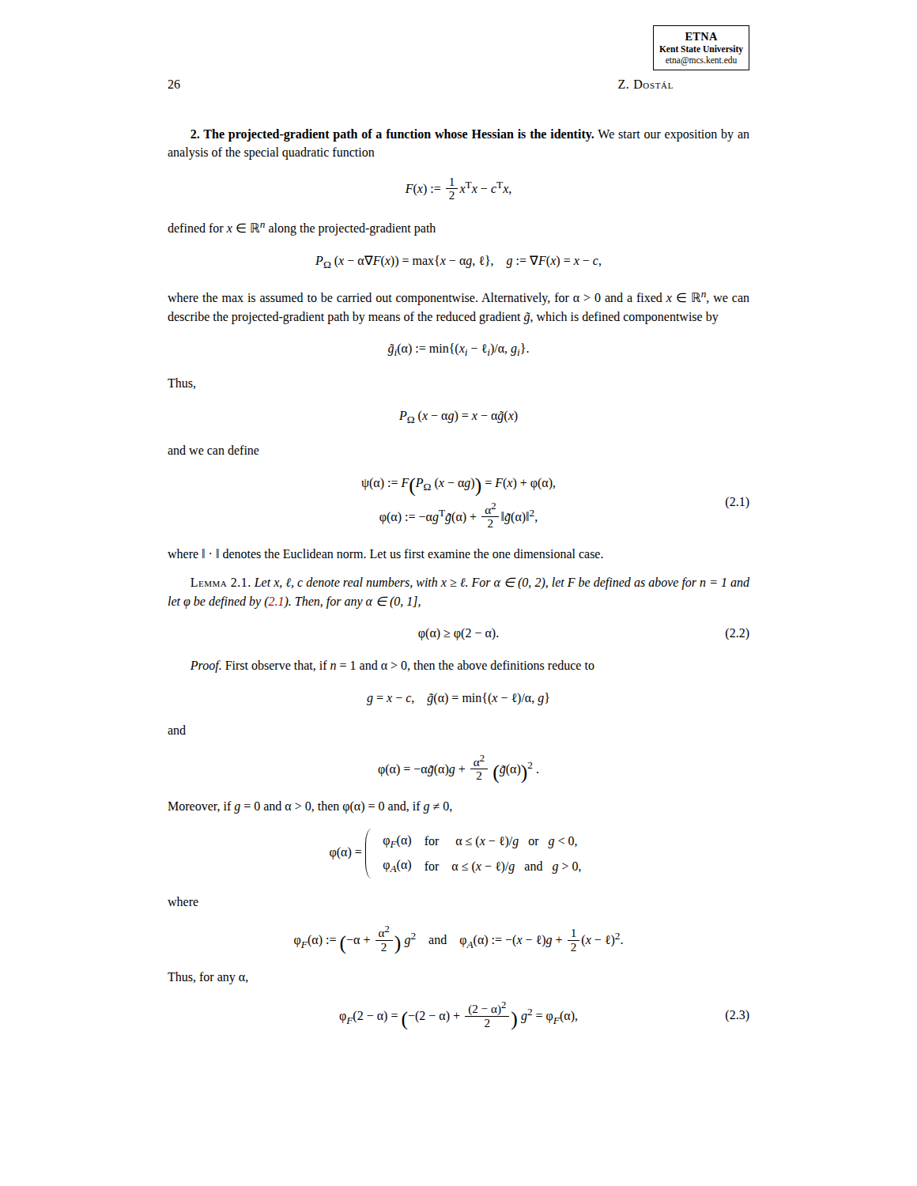ETNA
Kent State University
etna@mcs.kent.edu
26 Z. Dostál
2. The projected-gradient path of a function whose Hessian is the identity. We start our exposition by an analysis of the special quadratic function
F(x) := 12 xTx − cTx,
defined for x ∈ ℝn along the projected-gradient path
PΩ (x − α∇F(x)) = max{x − αg, ℓ}, g := ∇F(x) = x − c,
where the max is assumed to be carried out componentwise. Alternatively, for α > 0 and a fixed x ∈ ℝn, we can describe the projected-gradient path by means of the reduced gradient g̃, which is defined componentwise by
g̃i(α) := min{(xi − ℓi)/α, gi}.
Thus,
PΩ (x − αg) = x − αg̃(x)
and we can define
ψ(α) := F(PΩ (x − αg)) = F(x) + φ(α),
φ(α) := −αgTg̃(α) + α22‖g̃(α)‖2,
(2.1)
where ‖ · ‖ denotes the Euclidean norm. Let us first examine the one dimensional case.
Lemma 2.1. Let x, ℓ, c denote real numbers, with x ≥ ℓ. For α ∈ (0, 2), let F be defined as above for n = 1 and let φ be defined by (2.1). Then, for any α ∈ (0, 1],
φ(α) ≥ φ(2 − α).
(2.2)
Proof. First observe that, if n = 1 and α > 0, then the above definitions reduce to
g = x − c, g̃(α) = min{(x − ℓ)/α, g}
and
φ(α) = −αg̃(α)g + α22 (g̃(α))2 .
Moreover, if g = 0 and α > 0, then φ(α) = 0 and, if g ≠ 0,
φ(α) =
| φ F (α) | for | α ≤ ( x − ℓ)/ g or g < 0, |
| φ A (α) | for | α ≤ ( x − ℓ)/ g and g > 0, |
where
φF(α) := (−α + α22) g2 and φA(α) := −(x − ℓ)g + 12(x − ℓ)2.
Thus, for any α,
φF(2 − α) = (−(2 − α) + (2 − α)22) g2 = φF(α),
(2.3)